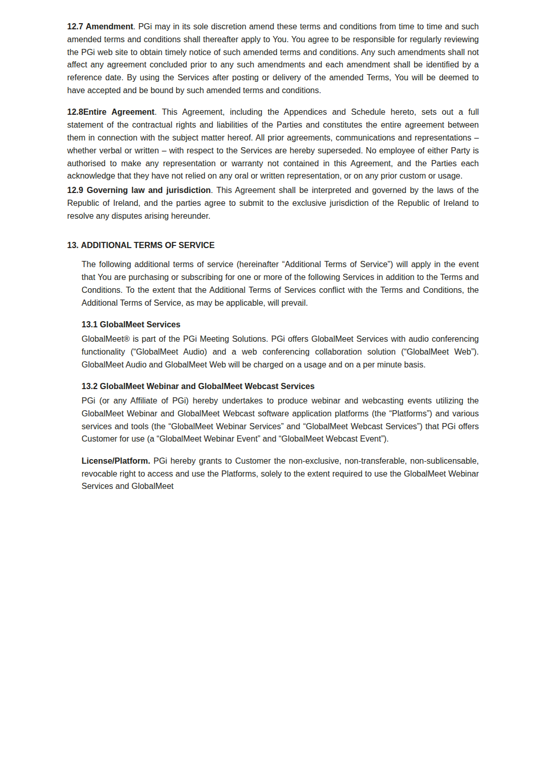12.7 Amendment. PGi may in its sole discretion amend these terms and conditions from time to time and such amended terms and conditions shall thereafter apply to You. You agree to be responsible for regularly reviewing the PGi web site to obtain timely notice of such amended terms and conditions. Any such amendments shall not affect any agreement concluded prior to any such amendments and each amendment shall be identified by a reference date. By using the Services after posting or delivery of the amended Terms, You will be deemed to have accepted and be bound by such amended terms and conditions.
12.8Entire Agreement. This Agreement, including the Appendices and Schedule hereto, sets out a full statement of the contractual rights and liabilities of the Parties and constitutes the entire agreement between them in connection with the subject matter hereof. All prior agreements, communications and representations – whether verbal or written – with respect to the Services are hereby superseded. No employee of either Party is authorised to make any representation or warranty not contained in this Agreement, and the Parties each acknowledge that they have not relied on any oral or written representation, or on any prior custom or usage.
12.9 Governing law and jurisdiction. This Agreement shall be interpreted and governed by the laws of the Republic of Ireland, and the parties agree to submit to the exclusive jurisdiction of the Republic of Ireland to resolve any disputes arising hereunder.
13. ADDITIONAL TERMS OF SERVICE
The following additional terms of service (hereinafter “Additional Terms of Service”) will apply in the event that You are purchasing or subscribing for one or more of the following Services in addition to the Terms and Conditions. To the extent that the Additional Terms of Services conflict with the Terms and Conditions, the Additional Terms of Service, as may be applicable, will prevail.
13.1 GlobalMeet Services
GlobalMeet® is part of the PGi Meeting Solutions. PGi offers GlobalMeet Services with audio conferencing functionality (“GlobalMeet Audio) and a web conferencing collaboration solution (“GlobalMeet Web”). GlobalMeet Audio and GlobalMeet Web will be charged on a usage and on a per minute basis.
13.2 GlobalMeet Webinar and GlobalMeet Webcast Services
PGi (or any Affiliate of PGi) hereby undertakes to produce webinar and webcasting events utilizing the GlobalMeet Webinar and GlobalMeet Webcast software application platforms (the “Platforms”) and various services and tools (the “GlobalMeet Webinar Services” and “GlobalMeet Webcast Services”) that PGi offers Customer for use (a “GlobalMeet Webinar Event” and “GlobalMeet Webcast Event”).
License/Platform. PGi hereby grants to Customer the non-exclusive, non-transferable, non-sublicensable, revocable right to access and use the Platforms, solely to the extent required to use the GlobalMeet Webinar Services and GlobalMeet